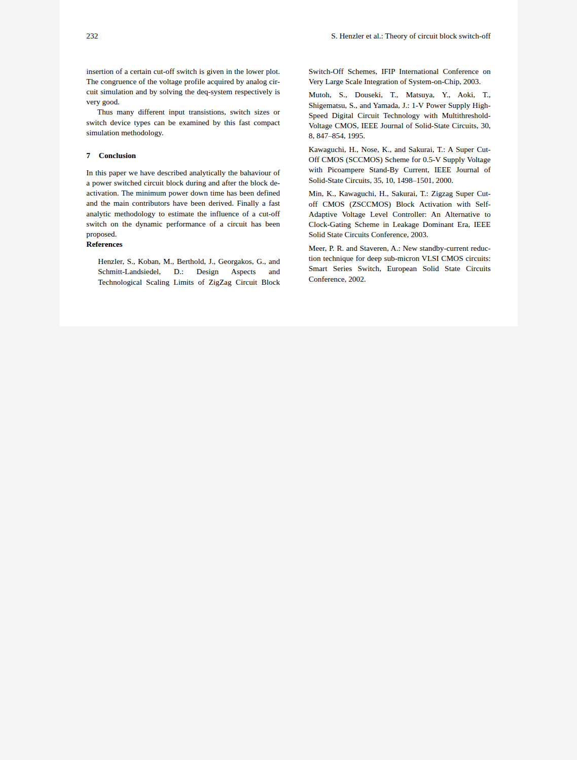232 S. Henzler et al.: Theory of circuit block switch-off
insertion of a certain cut-off switch is given in the lower plot. The congruence of the voltage profile acquired by analog circuit simulation and by solving the deq-system respectively is very good.
Thus many different input transistions, switch sizes or switch device types can be examined by this fast compact simulation methodology.
7 Conclusion
In this paper we have described analytically the bahaviour of a power switched circuit block during and after the block deactivation. The minimum power down time has been defined and the main contributors have been derived. Finally a fast analytic methodology to estimate the influence of a cut-off switch on the dynamic performance of a circuit has been proposed.
References
Henzler, S., Koban, M., Berthold, J., Georgakos, G., and Schmitt-Landsiedel, D.: Design Aspects and Technological Scaling Limits of ZigZag Circuit Block Switch-Off Schemes, IFIP International Conference on Very Large Scale Integration of System-on-Chip, 2003.
Mutoh, S., Douseki, T., Matsuya, Y., Aoki, T., Shigematsu, S., and Yamada, J.: 1-V Power Supply High-Speed Digital Circuit Technology with Multithreshold-Voltage CMOS, IEEE Journal of Solid-State Circuits, 30, 8, 847–854, 1995.
Kawaguchi, H., Nose, K., and Sakurai, T.: A Super Cut-Off CMOS (SCCMOS) Scheme for 0.5-V Supply Voltage with Picoampere Stand-By Current, IEEE Journal of Solid-State Circuits, 35, 10, 1498–1501, 2000.
Min, K., Kawaguchi, H., Sakurai, T.: Zigzag Super Cut-off CMOS (ZSCCMOS) Block Activation with Self-Adaptive Voltage Level Controller: An Alternative to Clock-Gating Scheme in Leakage Dominant Era, IEEE Solid State Circuits Conference, 2003.
Meer, P. R. and Staveren, A.: New standby-current reduction technique for deep sub-micron VLSI CMOS circuits: Smart Series Switch, European Solid State Circuits Conference, 2002.